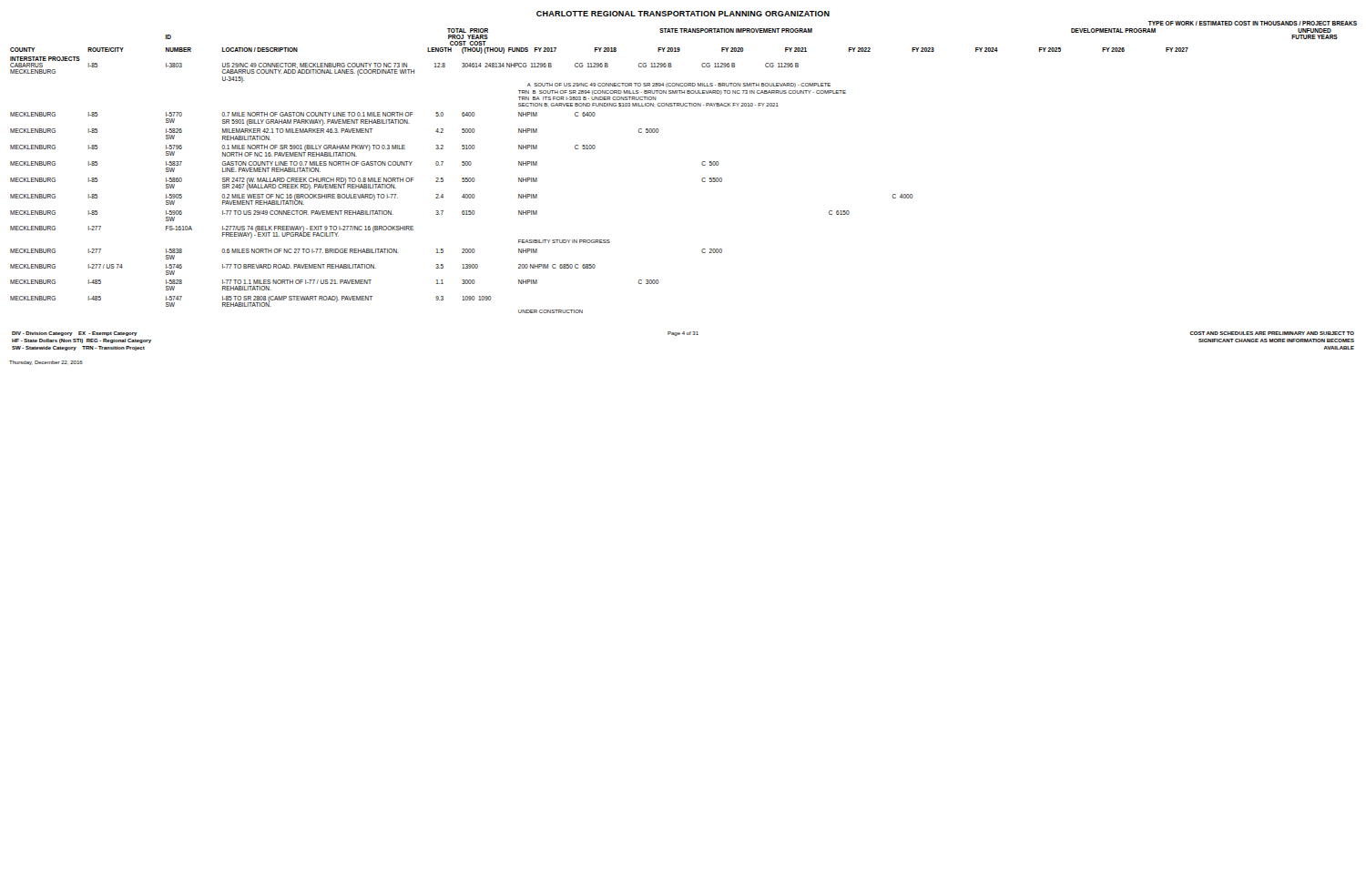CHARLOTTE REGIONAL TRANSPORTATION PLANNING ORGANIZATION
TYPE OF WORK / ESTIMATED COST IN THOUSANDS / PROJECT BREAKS
| | TOTAL PRIOR | STATE TRANSPORTATION IMPROVEMENT PROGRAM | DEVELOPMENTAL PROGRAM | UNFUNDED |
| | | ID | | PROJ YEARS COST COST | | | FUTURE YEARS |
| COUNTY | ROUTE/CITY | NUMBER | LOCATION / DESCRIPTION | LENGTH | (THOU) (THOU) FUNDS | FY 2017 | FY 2018 | FY 2019 | FY 2020 | FY 2021 | FY 2022 | FY 2023 | FY 2024 | FY 2025 | FY 2026 | FY 2027 | | |
| INTERSTATE PROJECTS |
| CABARRUS MECKLENBURG | I-85 | I-3803 | US 29/NC 49 CONNECTOR, MECKLENBURG COUNTY TO NC 73 IN CABARRUS COUNTY. ADD ADDITIONAL LANES. (COORDINATE WITH U-3415). | 12.8 | 304614 248134 NHP | CG 11296 B | CG 11296 B | CG 11296 B | CG 11296 B | CG 11296 B | | | | | | | | |
| | A SOUTH OF US 29/NC 49 CONNECTOR TO SR 2894 (CONCORD MILLS - BRUTON SMITH BOULEVARD) - COMPLETE TRN B SOUTH OF SR 2894 (CONCORD MILLS - BRUTON SMITH BOULEVARD) TO NC 73 IN CABARRUS COUNTY - COMPLETE TRN BA ITS FOR I-3803 B - UNDER CONSTRUCTION |
| | SECTION B, GARVEE BOND FUNDING $103 MILLION; CONSTRUCTION - PAYBACK FY 2010 - FY 2021 |
| MECKLENBURG | I-85 | I-5770 SW | 0.7 MILE NORTH OF GASTON COUNTY LINE TO 0.1 MILE NORTH OF SR 5901 (BILLY GRAHAM PARKWAY). PAVEMENT REHABILITATION. | 5.0 | 6400 | NHPIM | C 6400 | | | | | | | | | | | |
| MECKLENBURG | I-85 | I-5826 SW | MILEMARKER 42.1 TO MILEMARKER 46.3. PAVEMENT REHABILITATION. | 4.2 | 5000 | NHPIM | | C 5000 | | | | | | | | | | |
| MECKLENBURG | I-85 | I-5796 SW | 0.1 MILE NORTH OF SR 5901 (BILLY GRAHAM PKWY) TO 0.3 MILE NORTH OF NC 16. PAVEMENT REHABILITATION. | 3.2 | 5100 | NHPIM | C 5100 | | | | | | | | | | | |
| MECKLENBURG | I-85 | I-5837 SW | GASTON COUNTY LINE TO 0.7 MILES NORTH OF GASTON COUNTY LINE. PAVEMENT REHABILITATION. | 0.7 | 500 | NHPIM | | | C 500 | | | | | | | | | |
| MECKLENBURG | I-85 | I-5860 SW | SR 2472 (W. MALLARD CREEK CHURCH RD) TO 0.8 MILE NORTH OF SR 2467 (MALLARD CREEK RD). PAVEMENT REHABILITATION. | 2.5 | 5500 | NHPIM | | | C 5500 | | | | | | | | | |
| MECKLENBURG | I-85 | I-5905 SW | 0.2 MILE WEST OF NC 16 (BROOKSHIRE BOULEVARD) TO I-77. PAVEMENT REHABILITATION. | 2.4 | 4000 | NHPIM | | | | | | C 4000 | | | | | | |
| MECKLENBURG | I-85 | I-5906 SW | I-77 TO US 29/49 CONNECTOR. PAVEMENT REHABILITATION. | 3.7 | 6150 | NHPIM | | | | | C 6150 | | | | | | | |
| MECKLENBURG | I-277 | FS-1610A | I-277/US 74 (BELK FREEWAY) - EXIT 9 TO I-277/NC 16 (BROOKSHIRE FREEWAY) - EXIT 11. UPGRADE FACILITY. | | | | | | | | | | | | | | |
| | FEASIBILITY STUDY IN PROGRESS |
| MECKLENBURG | I-277 | I-5838 SW | 0.6 MILES NORTH OF NC 27 TO I-77. BRIDGE REHABILITATION. | 1.5 | 2000 | NHPIM | | | C 2000 | | | | | | | | | |
| MECKLENBURG | I-277 / US 74 | I-5746 SW | I-77 TO BREVARD ROAD. PAVEMENT REHABILITATION. | 3.5 | 13900 | 200 NHPIM C 6850 | C 6850 | | | | | | | | | | |
| MECKLENBURG | I-485 | I-5828 SW | I-77 TO 1.1 MILES NORTH OF I-77 / US 21. PAVEMENT REHABILITATION. | 1.1 | 3000 | NHPIM | | C 3000 | | | | | | | | | | |
| MECKLENBURG | I-485 | I-5747 SW | I-85 TO SR 2808 (CAMP STEWART ROAD). PAVEMENT REHABILITATION. | 9.3 | 1090 1090 | | | | | | | | | | | | |
| | UNDER CONSTRUCTION |
| DIV - Division Category EX - Exempt Category HF - State Dollars (Non STI) REG - Regional Category SW - Statewide Category TRN - Transition Project | Page 4 of 31 | COST AND SCHEDULES ARE PRELIMINARY AND SUBJECT TO SIGNIFICANT CHANGE AS MORE INFORMATION BECOMES AVAILABLE |
Thursday, December 22, 2016